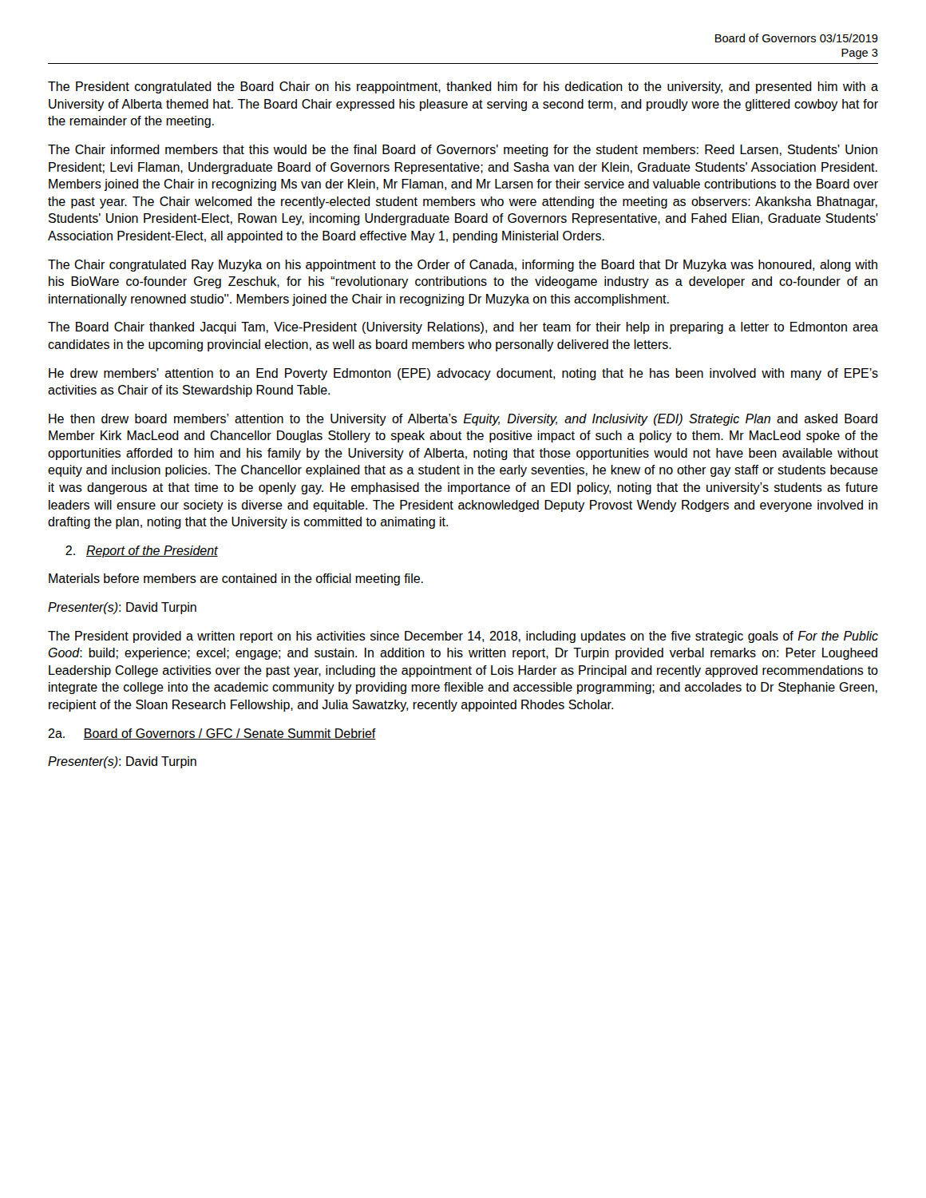Board of Governors 03/15/2019
Page 3
The President congratulated the Board Chair on his reappointment, thanked him for his dedication to the university, and presented him with a University of Alberta themed hat. The Board Chair expressed his pleasure at serving a second term, and proudly wore the glittered cowboy hat for the remainder of the meeting.
The Chair informed members that this would be the final Board of Governors' meeting for the student members: Reed Larsen, Students' Union President; Levi Flaman, Undergraduate Board of Governors Representative; and Sasha van der Klein, Graduate Students' Association President. Members joined the Chair in recognizing Ms van der Klein, Mr Flaman, and Mr Larsen for their service and valuable contributions to the Board over the past year. The Chair welcomed the recently-elected student members who were attending the meeting as observers: Akanksha Bhatnagar, Students' Union President-Elect, Rowan Ley, incoming Undergraduate Board of Governors Representative, and Fahed Elian, Graduate Students' Association President-Elect, all appointed to the Board effective May 1, pending Ministerial Orders.
The Chair congratulated Ray Muzyka on his appointment to the Order of Canada, informing the Board that Dr Muzyka was honoured, along with his BioWare co-founder Greg Zeschuk, for his “revolutionary contributions to the videogame industry as a developer and co-founder of an internationally renowned studio''. Members joined the Chair in recognizing Dr Muzyka on this accomplishment.
The Board Chair thanked Jacqui Tam, Vice-President (University Relations), and her team for their help in preparing a letter to Edmonton area candidates in the upcoming provincial election, as well as board members who personally delivered the letters.
He drew members' attention to an End Poverty Edmonton (EPE) advocacy document, noting that he has been involved with many of EPE’s activities as Chair of its Stewardship Round Table.
He then drew board members’ attention to the University of Alberta’s Equity, Diversity, and Inclusivity (EDI) Strategic Plan and asked Board Member Kirk MacLeod and Chancellor Douglas Stollery to speak about the positive impact of such a policy to them. Mr MacLeod spoke of the opportunities afforded to him and his family by the University of Alberta, noting that those opportunities would not have been available without equity and inclusion policies. The Chancellor explained that as a student in the early seventies, he knew of no other gay staff or students because it was dangerous at that time to be openly gay. He emphasised the importance of an EDI policy, noting that the university’s students as future leaders will ensure our society is diverse and equitable. The President acknowledged Deputy Provost Wendy Rodgers and everyone involved in drafting the plan, noting that the University is committed to animating it.
2. Report of the President
Materials before members are contained in the official meeting file.
Presenter(s): David Turpin
The President provided a written report on his activities since December 14, 2018, including updates on the five strategic goals of For the Public Good: build; experience; excel; engage; and sustain. In addition to his written report, Dr Turpin provided verbal remarks on: Peter Lougheed Leadership College activities over the past year, including the appointment of Lois Harder as Principal and recently approved recommendations to integrate the college into the academic community by providing more flexible and accessible programming; and accolades to Dr Stephanie Green, recipient of the Sloan Research Fellowship, and Julia Sawatzky, recently appointed Rhodes Scholar.
2a. Board of Governors / GFC / Senate Summit Debrief
Presenter(s): David Turpin